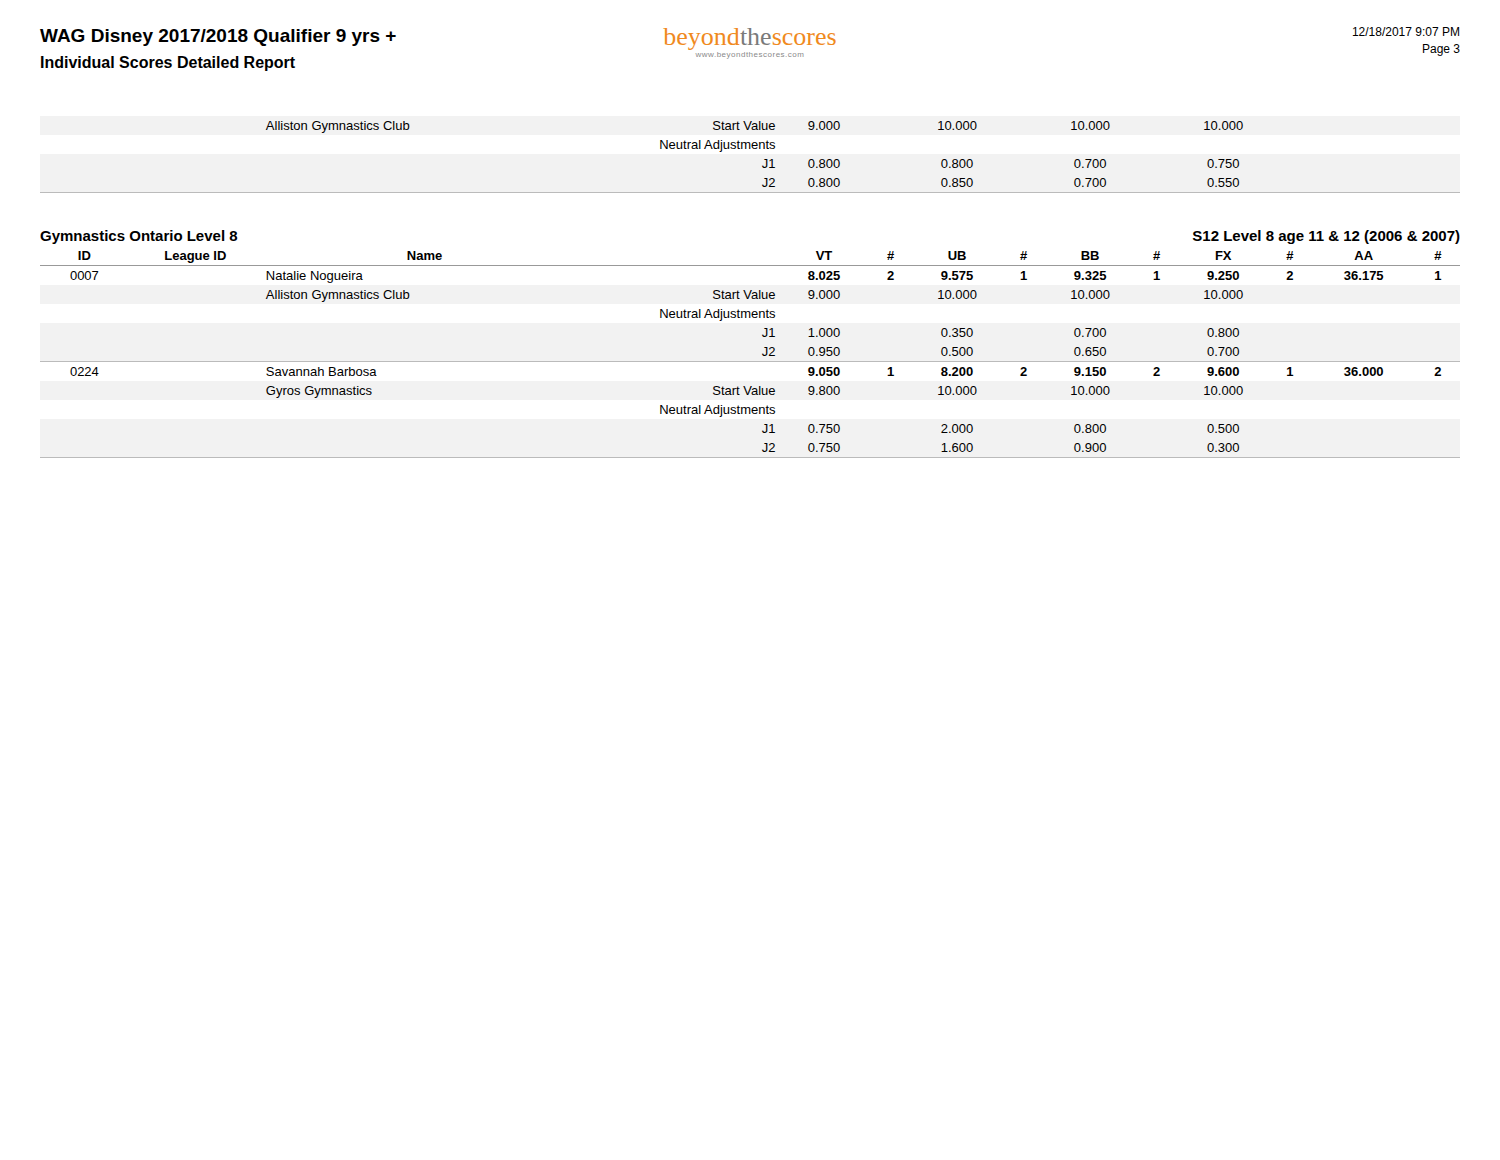WAG Disney 2017/2018 Qualifier 9 yrs +
Individual Scores Detailed Report
beyondthescores
www.beyondthescores.com
12/18/2017 9:07 PM
Page 3
| | | Alliston Gymnastics Club | Start Value | 9.000 | | 10.000 | | 10.000 | | 10.000 | | | |
| | | | Neutral Adjustments | | | | | | | | | | |
| | | | J1 | 0.800 | | 0.800 | | 0.700 | | 0.750 | | | |
| | | | J2 | 0.800 | | 0.850 | | 0.700 | | 0.550 | | | |
Gymnastics Ontario Level 8
S12 Level 8 age 11 & 12 (2006 & 2007)
| ID | League ID | Name | | VT | # | UB | # | BB | # | FX | # | AA | # |
| --- | --- | --- | --- | --- | --- | --- | --- | --- | --- | --- | --- | --- | --- |
| 0007 | | Natalie Nogueira | | 8.025 | 2 | 9.575 | 1 | 9.325 | 1 | 9.250 | 2 | 36.175 | 1 |
| | | Alliston Gymnastics Club | Start Value | 9.000 | | 10.000 | | 10.000 | | 10.000 | | | |
| | | | Neutral Adjustments | | | | | | | | | | |
| | | | J1 | 1.000 | | 0.350 | | 0.700 | | 0.800 | | | |
| | | | J2 | 0.950 | | 0.500 | | 0.650 | | 0.700 | | | |
| 0224 | | Savannah Barbosa | | 9.050 | 1 | 8.200 | 2 | 9.150 | 2 | 9.600 | 1 | 36.000 | 2 |
| | | Gyros Gymnastics | Start Value | 9.800 | | 10.000 | | 10.000 | | 10.000 | | | |
| | | | Neutral Adjustments | | | | | | | | | | |
| | | | J1 | 0.750 | | 2.000 | | 0.800 | | 0.500 | | | |
| | | | J2 | 0.750 | | 1.600 | | 0.900 | | 0.300 | | | |